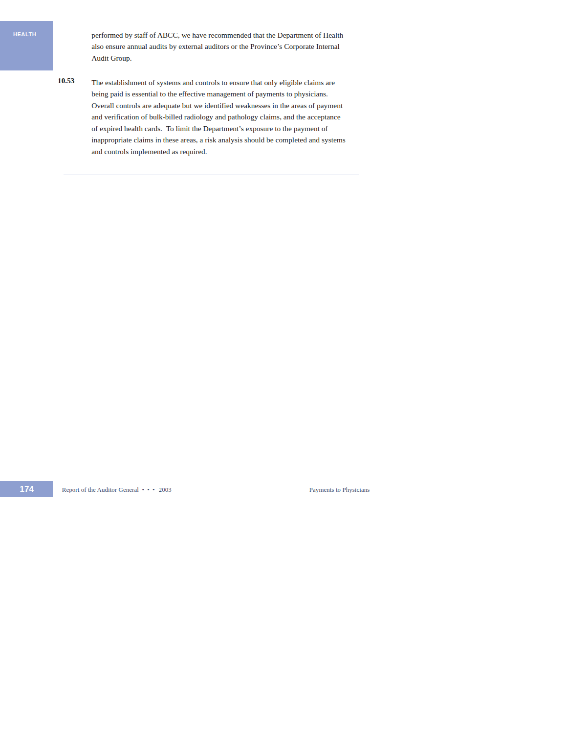HEALTH
performed by staff of ABCC, we have recommended that the Department of Health also ensure annual audits by external auditors or the Province’s Corporate Internal Audit Group.
10.53
The establishment of systems and controls to ensure that only eligible claims are being paid is essential to the effective management of payments to physicians. Overall controls are adequate but we identified weaknesses in the areas of payment and verification of bulk-billed radiology and pathology claims, and the acceptance of expired health cards. To limit the Department’s exposure to the payment of inappropriate claims in these areas, a risk analysis should be completed and systems and controls implemented as required.
174
Report of the Auditor General • • • 2003
Payments to Physicians